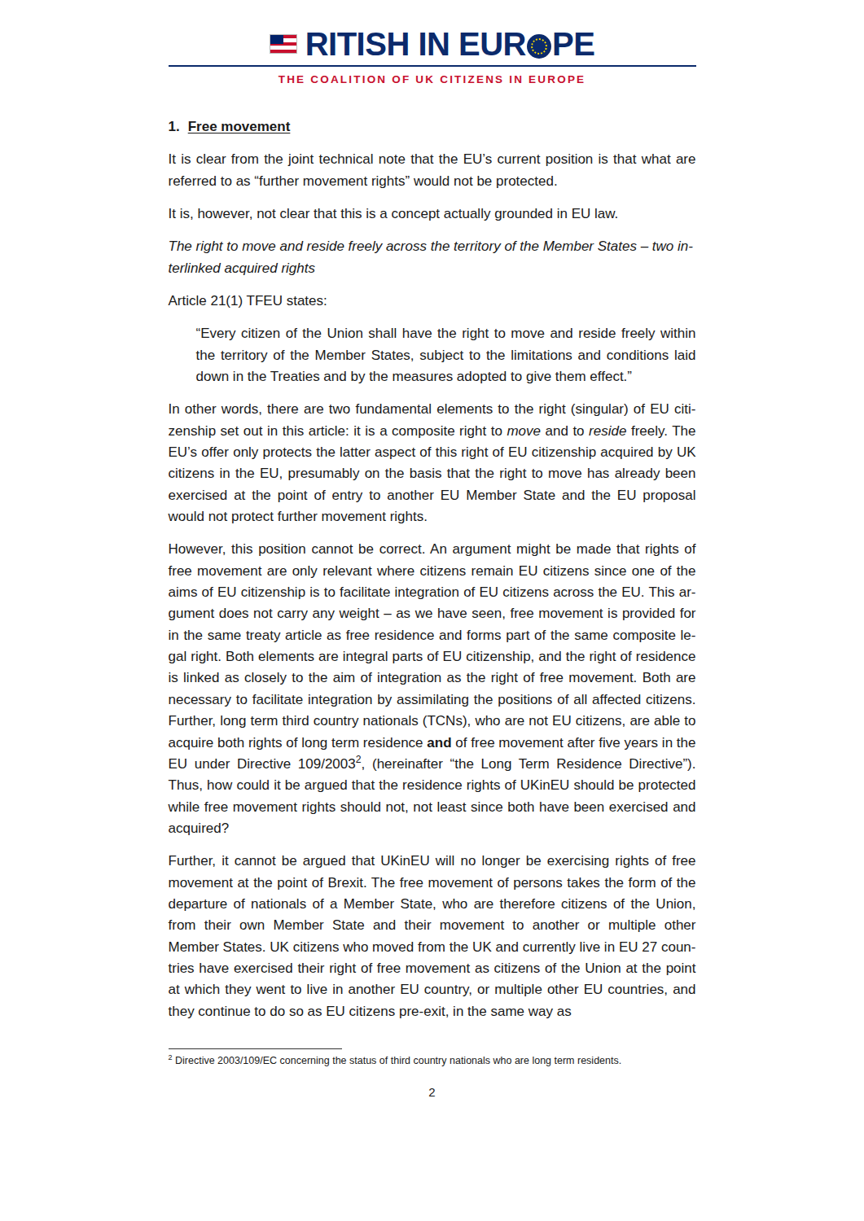RITISH IN EUR PE
THE COALITION OF UK CITIZENS IN EUROPE
1. Free movement
It is clear from the joint technical note that the EU’s current position is that what are referred to as “further movement rights” would not be protected.
It is, however, not clear that this is a concept actually grounded in EU law.
The right to move and reside freely across the territory of the Member States – two interlinked acquired rights
Article 21(1) TFEU states:
“Every citizen of the Union shall have the right to move and reside freely within the territory of the Member States, subject to the limitations and conditions laid down in the Treaties and by the measures adopted to give them effect.”
In other words, there are two fundamental elements to the right (singular) of EU citizenship set out in this article: it is a composite right to move and to reside freely. The EU’s offer only protects the latter aspect of this right of EU citizenship acquired by UK citizens in the EU, presumably on the basis that the right to move has already been exercised at the point of entry to another EU Member State and the EU proposal would not protect further movement rights.
However, this position cannot be correct. An argument might be made that rights of free movement are only relevant where citizens remain EU citizens since one of the aims of EU citizenship is to facilitate integration of EU citizens across the EU. This argument does not carry any weight – as we have seen, free movement is provided for in the same treaty article as free residence and forms part of the same composite legal right. Both elements are integral parts of EU citizenship, and the right of residence is linked as closely to the aim of integration as the right of free movement. Both are necessary to facilitate integration by assimilating the positions of all affected citizens. Further, long term third country nationals (TCNs), who are not EU citizens, are able to acquire both rights of long term residence and of free movement after five years in the EU under Directive 109/20032, (hereinafter “the Long Term Residence Directive”). Thus, how could it be argued that the residence rights of UKinEU should be protected while free movement rights should not, not least since both have been exercised and acquired?
Further, it cannot be argued that UKinEU will no longer be exercising rights of free movement at the point of Brexit. The free movement of persons takes the form of the departure of nationals of a Member State, who are therefore citizens of the Union, from their own Member State and their movement to another or multiple other Member States. UK citizens who moved from the UK and currently live in EU 27 countries have exercised their right of free movement as citizens of the Union at the point at which they went to live in another EU country, or multiple other EU countries, and they continue to do so as EU citizens pre-exit, in the same way as
2 Directive 2003/109/EC concerning the status of third country nationals who are long term residents.
2